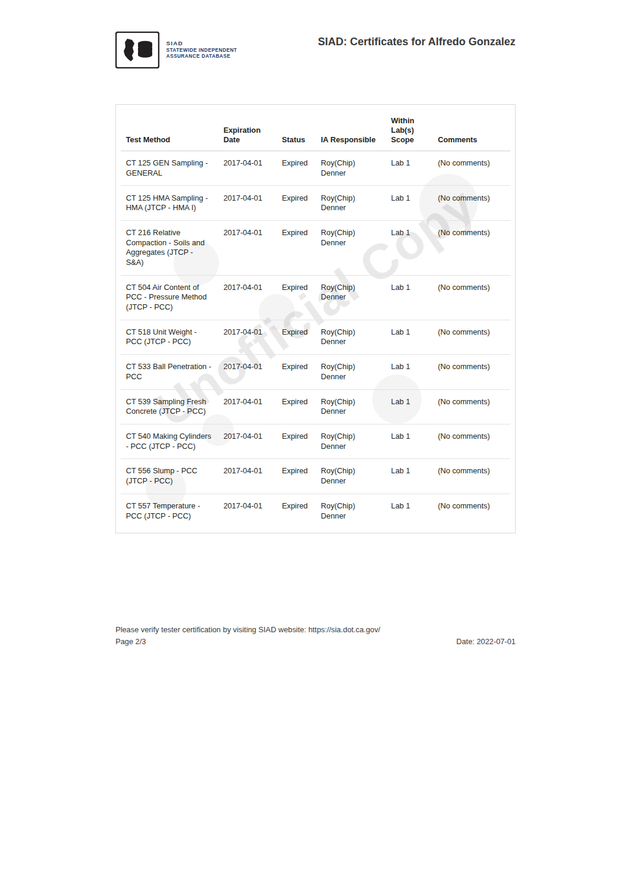SIAD
Statewide Independent
Assurance Database
SIAD: Certificates for Alfredo Gonzalez
Unofficial Copy
| Test Method | Expiration Date | Status | IA Responsible | Within Lab(s) Scope | Comments |
| --- | --- | --- | --- | --- | --- |
| CT 125 GEN Sampling - GENERAL | 2017-04-01 | Expired | Roy(Chip) Denner | Lab 1 | (No comments) |
| CT 125 HMA Sampling - HMA (JTCP - HMA I) | 2017-04-01 | Expired | Roy(Chip) Denner | Lab 1 | (No comments) |
| CT 216 Relative Compaction - Soils and Aggregates (JTCP - S&A) | 2017-04-01 | Expired | Roy(Chip) Denner | Lab 1 | (No comments) |
| CT 504 Air Content of PCC - Pressure Method (JTCP - PCC) | 2017-04-01 | Expired | Roy(Chip) Denner | Lab 1 | (No comments) |
| CT 518 Unit Weight - PCC (JTCP - PCC) | 2017-04-01 | Expired | Roy(Chip) Denner | Lab 1 | (No comments) |
| CT 533 Ball Penetration - PCC | 2017-04-01 | Expired | Roy(Chip) Denner | Lab 1 | (No comments) |
| CT 539 Sampling Fresh Concrete (JTCP - PCC) | 2017-04-01 | Expired | Roy(Chip) Denner | Lab 1 | (No comments) |
| CT 540 Making Cylinders - PCC (JTCP - PCC) | 2017-04-01 | Expired | Roy(Chip) Denner | Lab 1 | (No comments) |
| CT 556 Slump - PCC (JTCP - PCC) | 2017-04-01 | Expired | Roy(Chip) Denner | Lab 1 | (No comments) |
| CT 557 Temperature - PCC (JTCP - PCC) | 2017-04-01 | Expired | Roy(Chip) Denner | Lab 1 | (No comments) |
Please verify tester certification by visiting SIAD website: https://sia.dot.ca.gov/
Page 2/3 Date: 2022-07-01